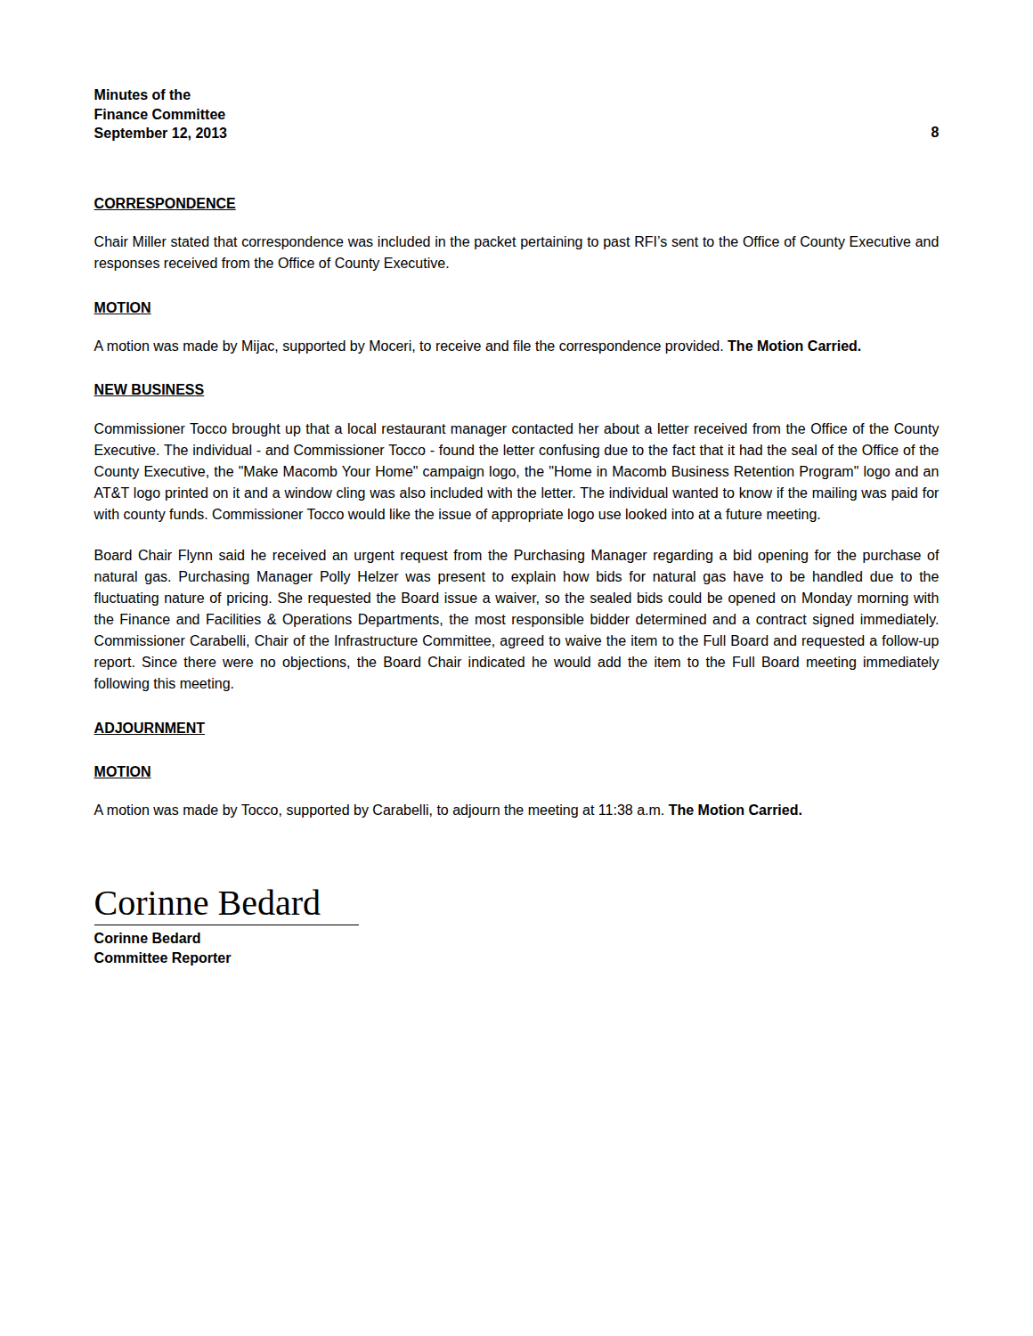Minutes of the
Finance Committee
September 12, 2013
8
CORRESPONDENCE
Chair Miller stated that correspondence was included in the packet pertaining to past RFI’s sent to the Office of County Executive and responses received from the Office of County Executive.
MOTION
A motion was made by Mijac, supported by Moceri, to receive and file the correspondence provided. The Motion Carried.
NEW BUSINESS
Commissioner Tocco brought up that a local restaurant manager contacted her about a letter received from the Office of the County Executive. The individual - and Commissioner Tocco - found the letter confusing due to the fact that it had the seal of the Office of the County Executive, the "Make Macomb Your Home" campaign logo, the "Home in Macomb Business Retention Program" logo and an AT&T logo printed on it and a window cling was also included with the letter. The individual wanted to know if the mailing was paid for with county funds. Commissioner Tocco would like the issue of appropriate logo use looked into at a future meeting.
Board Chair Flynn said he received an urgent request from the Purchasing Manager regarding a bid opening for the purchase of natural gas. Purchasing Manager Polly Helzer was present to explain how bids for natural gas have to be handled due to the fluctuating nature of pricing. She requested the Board issue a waiver, so the sealed bids could be opened on Monday morning with the Finance and Facilities & Operations Departments, the most responsible bidder determined and a contract signed immediately. Commissioner Carabelli, Chair of the Infrastructure Committee, agreed to waive the item to the Full Board and requested a follow-up report. Since there were no objections, the Board Chair indicated he would add the item to the Full Board meeting immediately following this meeting.
ADJOURNMENT
MOTION
A motion was made by Tocco, supported by Carabelli, to adjourn the meeting at 11:38 a.m. The Motion Carried.
Corinne Bedard
Corinne Bedard
Committee Reporter